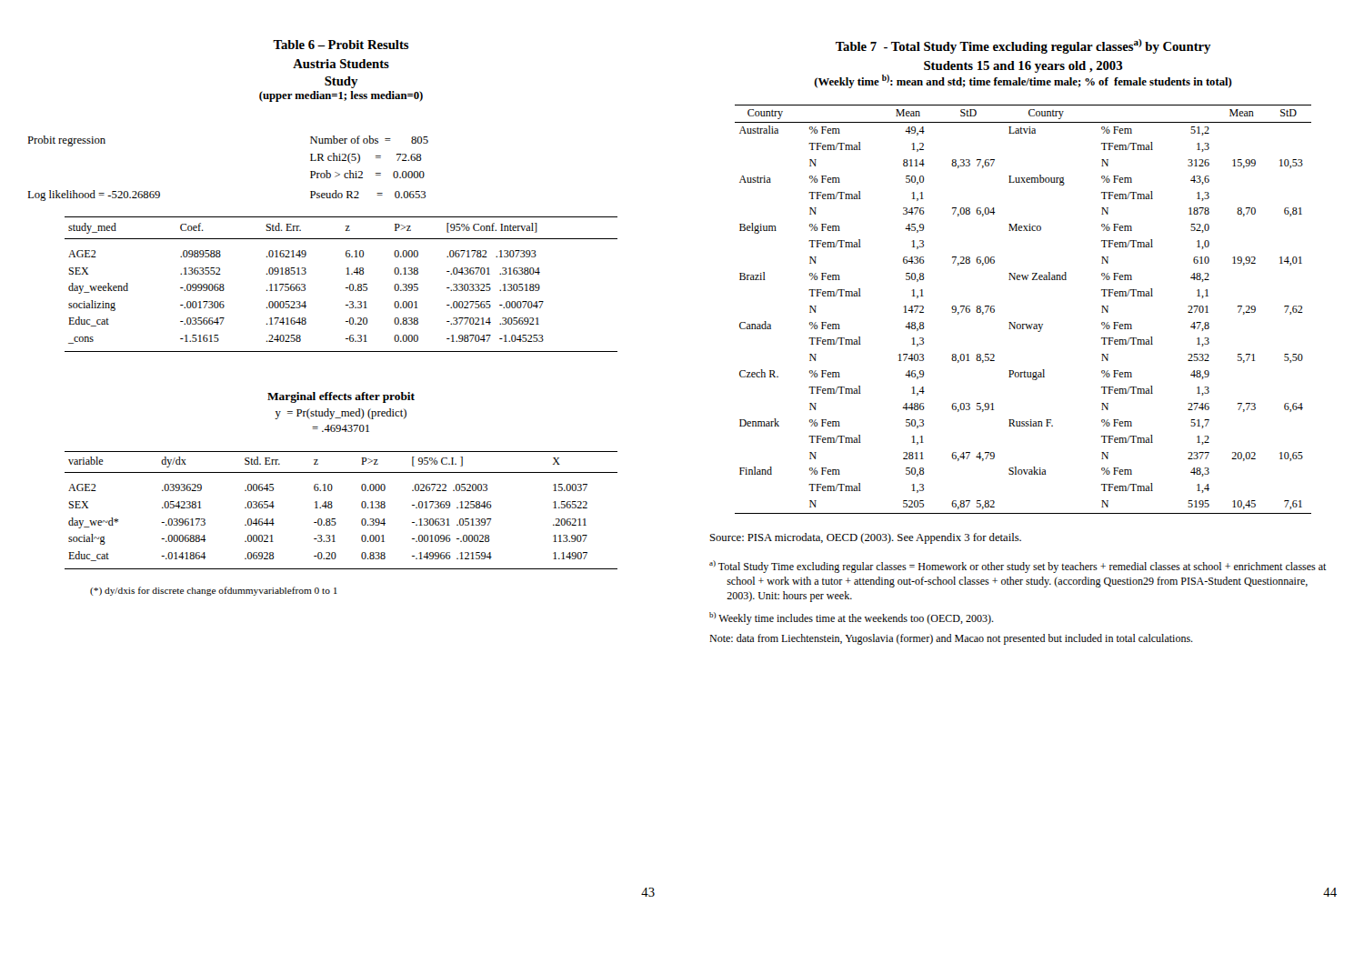Table 6 – Probit Results
Austria Students
Study
(upper median=1; less median=0)
Probit regression
Number of obs = 805
LR chi2(5) = 72.68
Prob > chi2 = 0.0000
Log likelihood = -520.26869
Pseudo R2 = 0.0653
| study_med | Coef. | Std. Err. | z | P>z | [95% Conf. Interval] |
| --- | --- | --- | --- | --- | --- |
| AGE2 | .0989588 | .0162149 | 6.10 | 0.000 | .0671782 .1307393 |
| SEX | .1363552 | .0918513 | 1.48 | 0.138 | -.0436701 .3163804 |
| day_weekend | -.0999068 | .1175663 | -0.85 | 0.395 | -.3303325 .1305189 |
| socializing | -.0017306 | .0005234 | -3.31 | 0.001 | -.0027565 -.0007047 |
| Educ_cat | -.0356647 | .1741648 | -0.20 | 0.838 | -.3770214 .3056921 |
| _cons | -1.51615 | .240258 | -6.31 | 0.000 | -1.987047 -1.045253 |
Marginal effects after probit
y = Pr(study_med) (predict)
= .46943701
| variable | dy/dx | Std. Err. | z | P>z | [ 95% C.I. ] | X |
| --- | --- | --- | --- | --- | --- | --- |
| AGE2 | .0393629 | .00645 | 6.10 | 0.000 | .026722 .052003 | 15.0037 |
| SEX | .0542381 | .03654 | 1.48 | 0.138 | -.017369 .125846 | 1.56522 |
| day_we~d* | -.0396173 | .04644 | -0.85 | 0.394 | -.130631 .051397 | .206211 |
| social~g | -.0006884 | .00021 | -3.31 | 0.001 | -.001096 -.00028 | 113.907 |
| Educ_cat | -.0141864 | .06928 | -0.20 | 0.838 | -.149966 .121594 | 1.14907 |
(*) dy/dxis for discrete change ofdummyvariablefrom 0 to 1
43
Table 7 - Total Study Time excluding regular classesa) by Country
Students 15 and 16 years old , 2003
(Weekly time b): mean and std; time female/time male; % of female students in total)
| Country | | Mean | StD | Country | | | Mean | StD |
| --- | --- | --- | --- | --- | --- | --- | --- | --- |
| Australia | % Fem | 49,4 | | Latvia | % Fem | 51,2 | | |
| | TFem/Tmal | 1,2 | | | TFem/Tmal | 1,3 | | |
| | N | 8114 | 8,33 7,67 | | N | 3126 | 15,99 | 10,53 |
| Austria | % Fem | 50,0 | | Luxembourg | % Fem | 43,6 | | |
| | TFem/Tmal | 1,1 | | | TFem/Tmal | 1,3 | | |
| | N | 3476 | 7,08 6,04 | | N | 1878 | 8,70 | 6,81 |
| Belgium | % Fem | 45,9 | | Mexico | % Fem | 52,0 | | |
| | TFem/Tmal | 1,3 | | | TFem/Tmal | 1,0 | | |
| | N | 6436 | 7,28 6,06 | | N | 610 | 19,92 | 14,01 |
| Brazil | % Fem | 50,8 | | New Zealand | % Fem | 48,2 | | |
| | TFem/Tmal | 1,1 | | | TFem/Tmal | 1,1 | | |
| | N | 1472 | 9,76 8,76 | | N | 2701 | 7,29 | 7,62 |
| Canada | % Fem | 48,8 | | Norway | % Fem | 47,8 | | |
| | TFem/Tmal | 1,3 | | | TFem/Tmal | 1,3 | | |
| | N | 17403 | 8,01 8,52 | | N | 2532 | 5,71 | 5,50 |
| Czech R. | % Fem | 46,9 | | Portugal | % Fem | 48,9 | | |
| | TFem/Tmal | 1,4 | | | TFem/Tmal | 1,3 | | |
| | N | 4486 | 6,03 5,91 | | N | 2746 | 7,73 | 6,64 |
| Denmark | % Fem | 50,3 | | Russian F. | % Fem | 51,7 | | |
| | TFem/Tmal | 1,1 | | | TFem/Tmal | 1,2 | | |
| | N | 2811 | 6,47 4,79 | | N | 2377 | 20,02 | 10,65 |
| Finland | % Fem | 50,8 | | Slovakia | % Fem | 48,3 | | |
| | TFem/Tmal | 1,3 | | | TFem/Tmal | 1,4 | | |
| | N | 5205 | 6,87 5,82 | | N | 5195 | 10,45 | 7,61 |
Source: PISA microdata, OECD (2003). See Appendix 3 for details.
a) Total Study Time excluding regular classes = Homework or other study set by teachers + remedial classes at school + enrichment classes at school + work with a tutor + attending out-of-school classes + other study. (according Question29 from PISA-Student Questionnaire, 2003). Unit: hours per week.
b) Weekly time includes time at the weekends too (OECD, 2003).
Note: data from Liechtenstein, Yugoslavia (former) and Macao not presented but included in total calculations.
44